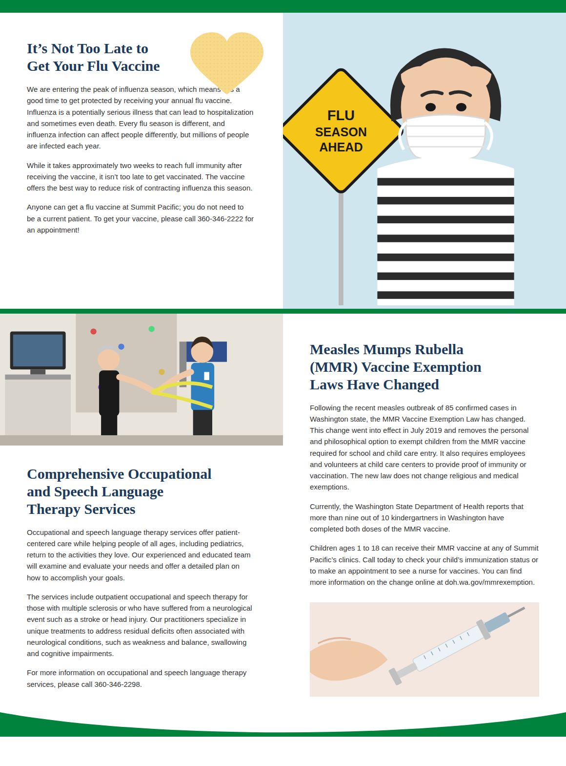It’s Not Too Late to
Get Your Flu Vaccine
We are entering the peak of influenza season, which means it is a good time to get protected by receiving your annual flu vaccine. Influenza is a potentially serious illness that can lead to hospitalization and sometimes even death. Every flu season is different, and influenza infection can affect people differently, but millions of people are infected each year.
While it takes approximately two weeks to reach full immunity after receiving the vaccine, it isn’t too late to get vaccinated. The vaccine offers the best way to reduce risk of contracting influenza this season.
Anyone can get a flu vaccine at Summit Pacific; you do not need to be a current patient. To get your vaccine, please call 360-346-2222 for an appointment!
FLU SEASON AHEAD
Comprehensive Occupational
and Speech Language
Therapy Services
Occupational and speech language therapy services offer patient-centered care while helping people of all ages, including pediatrics, return to the activities they love. Our experienced and educated team will examine and evaluate your needs and offer a detailed plan on how to accomplish your goals.
The services include outpatient occupational and speech therapy for those with multiple sclerosis or who have suffered from a neurological event such as a stroke or head injury. Our practitioners specialize in unique treatments to address residual deficits often associated with neurological conditions, such as weakness and balance, swallowing and cognitive impairments.
For more information on occupational and speech language therapy services, please call 360-346-2298.
Measles Mumps Rubella
(MMR) Vaccine Exemption
Laws Have Changed
Following the recent measles outbreak of 85 confirmed cases in Washington state, the MMR Vaccine Exemption Law has changed. This change went into effect in July 2019 and removes the personal and philosophical option to exempt children from the MMR vaccine required for school and child care entry. It also requires employees and volunteers at child care centers to provide proof of immunity or vaccination. The new law does not change religious and medical exemptions.
Currently, the Washington State Department of Health reports that more than nine out of 10 kindergartners in Washington have completed both doses of the MMR vaccine.
Children ages 1 to 18 can receive their MMR vaccine at any of Summit Pacific’s clinics. Call today to check your child’s immunization status or to make an appointment to see a nurse for vaccines. You can find more information on the change online at doh.wa.gov/mmrexemption.